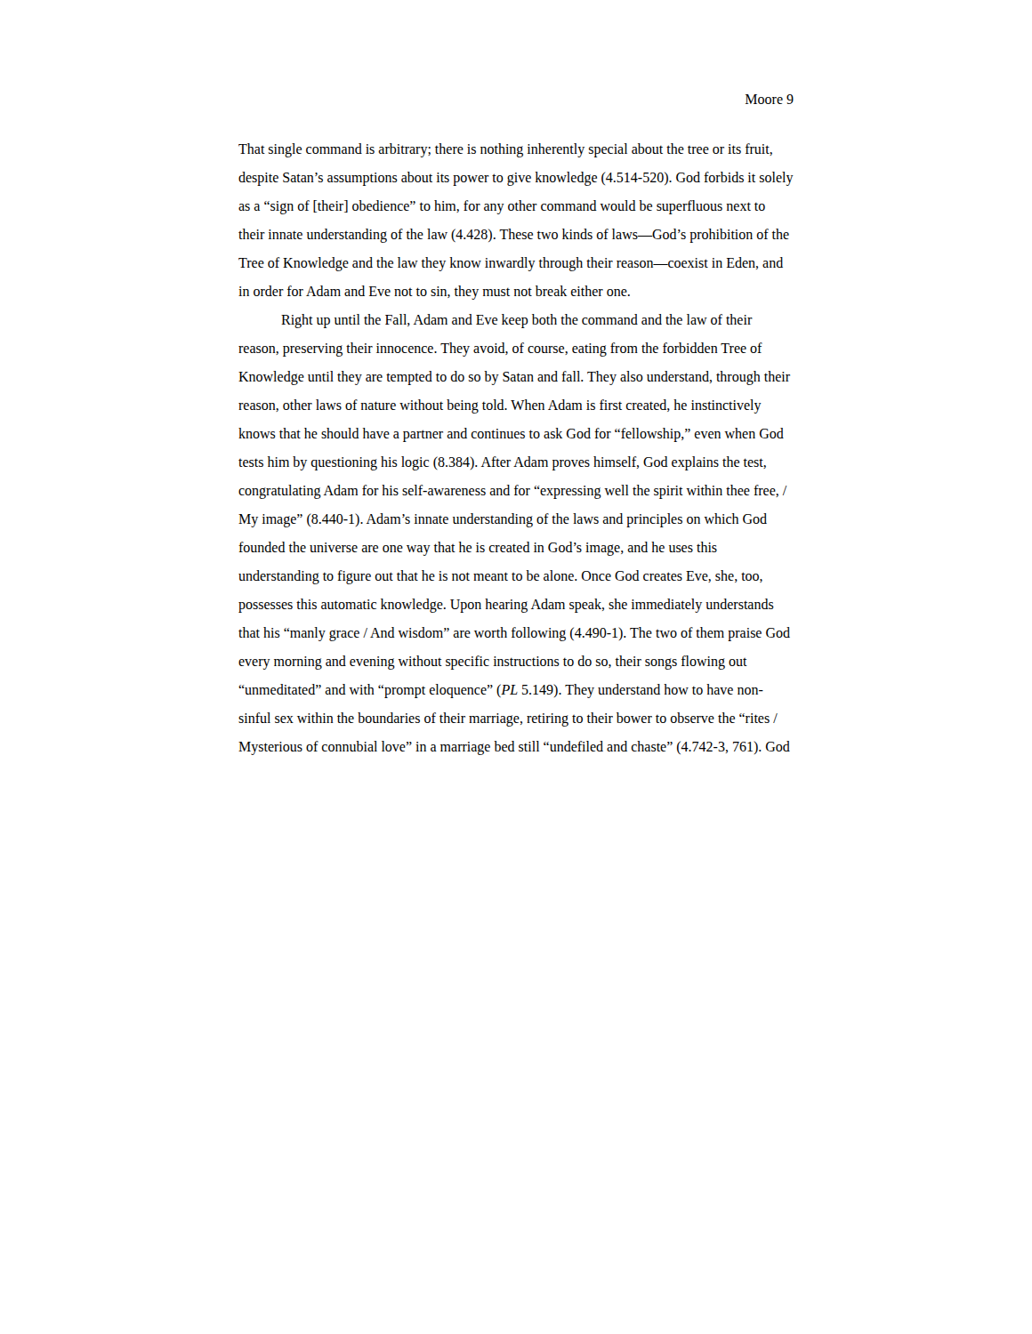Moore 9
That single command is arbitrary; there is nothing inherently special about the tree or its fruit, despite Satan’s assumptions about its power to give knowledge (4.514-520). God forbids it solely as a “sign of [their] obedience” to him, for any other command would be superfluous next to their innate understanding of the law (4.428). These two kinds of laws—God’s prohibition of the Tree of Knowledge and the law they know inwardly through their reason—coexist in Eden, and in order for Adam and Eve not to sin, they must not break either one.
Right up until the Fall, Adam and Eve keep both the command and the law of their reason, preserving their innocence. They avoid, of course, eating from the forbidden Tree of Knowledge until they are tempted to do so by Satan and fall. They also understand, through their reason, other laws of nature without being told. When Adam is first created, he instinctively knows that he should have a partner and continues to ask God for “fellowship,” even when God tests him by questioning his logic (8.384). After Adam proves himself, God explains the test, congratulating Adam for his self-awareness and for “expressing well the spirit within thee free, / My image” (8.440-1). Adam’s innate understanding of the laws and principles on which God founded the universe are one way that he is created in God’s image, and he uses this understanding to figure out that he is not meant to be alone. Once God creates Eve, she, too, possesses this automatic knowledge. Upon hearing Adam speak, she immediately understands that his “manly grace / And wisdom” are worth following (4.490-1). The two of them praise God every morning and evening without specific instructions to do so, their songs flowing out “unmeditated” and with “prompt eloquence” (PL 5.149). They understand how to have non-sinful sex within the boundaries of their marriage, retiring to their bower to observe the “rites / Mysterious of connubial love” in a marriage bed still “undefiled and chaste” (4.742-3, 761). God